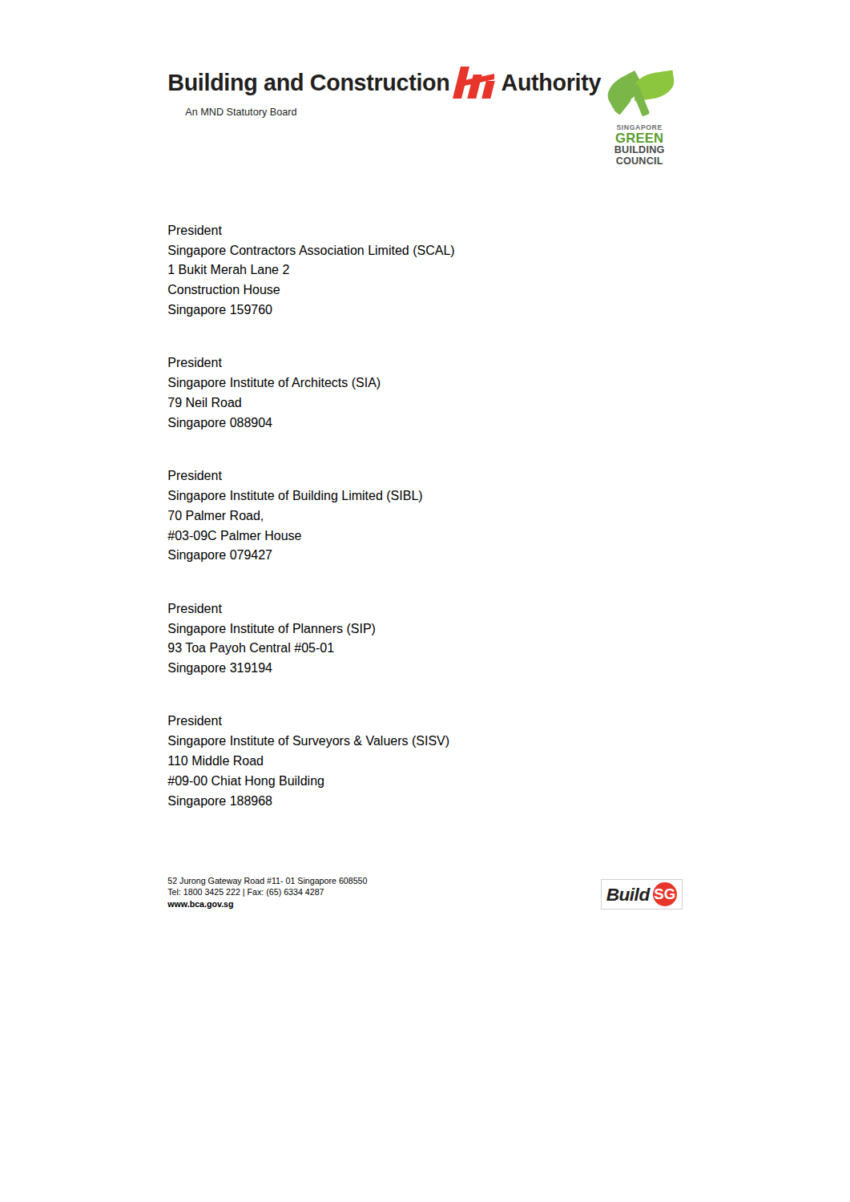Building and Construction Authority
An MND Statutory Board
SINGAPORE
GREEN
BUILDING
COUNCIL
President
Singapore Contractors Association Limited (SCAL)
1 Bukit Merah Lane 2
Construction House
Singapore 159760
President
Singapore Institute of Architects (SIA)
79 Neil Road
Singapore 088904
President
Singapore Institute of Building Limited (SIBL)
70 Palmer Road,
#03-09C Palmer House
Singapore 079427
President
Singapore Institute of Planners (SIP)
93 Toa Payoh Central #05-01
Singapore 319194
President
Singapore Institute of Surveyors & Valuers (SISV)
110 Middle Road
#09-00 Chiat Hong Building
Singapore 188968
52 Jurong Gateway Road #11- 01 Singapore 608550
Tel: 1800 3425 222 | Fax: (65) 6334 4287
www.bca.gov.sg
Build SG